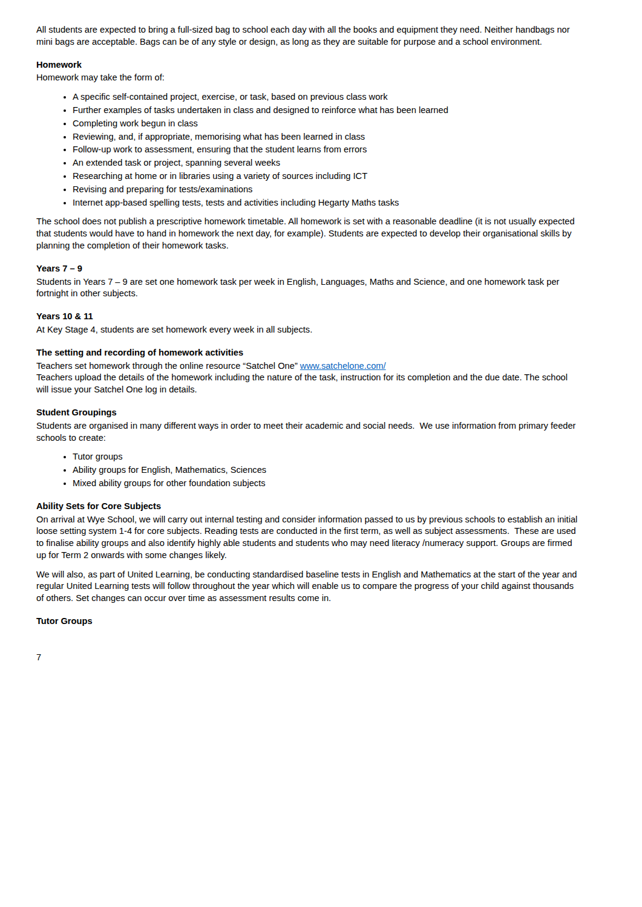All students are expected to bring a full-sized bag to school each day with all the books and equipment they need. Neither handbags nor mini bags are acceptable. Bags can be of any style or design, as long as they are suitable for purpose and a school environment.
Homework
Homework may take the form of:
A specific self-contained project, exercise, or task, based on previous class work
Further examples of tasks undertaken in class and designed to reinforce what has been learned
Completing work begun in class
Reviewing, and, if appropriate, memorising what has been learned in class
Follow-up work to assessment, ensuring that the student learns from errors
An extended task or project, spanning several weeks
Researching at home or in libraries using a variety of sources including ICT
Revising and preparing for tests/examinations
Internet app-based spelling tests, tests and activities including Hegarty Maths tasks
The school does not publish a prescriptive homework timetable. All homework is set with a reasonable deadline (it is not usually expected that students would have to hand in homework the next day, for example). Students are expected to develop their organisational skills by planning the completion of their homework tasks.
Years 7 – 9
Students in Years 7 – 9 are set one homework task per week in English, Languages, Maths and Science, and one homework task per fortnight in other subjects.
Years 10 & 11
At Key Stage 4, students are set homework every week in all subjects.
The setting and recording of homework activities
Teachers set homework through the online resource “Satchel One” www.satchelone.com/
Teachers upload the details of the homework including the nature of the task, instruction for its completion and the due date. The school will issue your Satchel One log in details.
Student Groupings
Students are organised in many different ways in order to meet their academic and social needs. We use information from primary feeder schools to create:
Tutor groups
Ability groups for English, Mathematics, Sciences
Mixed ability groups for other foundation subjects
Ability Sets for Core Subjects
On arrival at Wye School, we will carry out internal testing and consider information passed to us by previous schools to establish an initial loose setting system 1-4 for core subjects. Reading tests are conducted in the first term, as well as subject assessments. These are used to finalise ability groups and also identify highly able students and students who may need literacy /numeracy support. Groups are firmed up for Term 2 onwards with some changes likely.
We will also, as part of United Learning, be conducting standardised baseline tests in English and Mathematics at the start of the year and regular United Learning tests will follow throughout the year which will enable us to compare the progress of your child against thousands of others. Set changes can occur over time as assessment results come in.
Tutor Groups
7